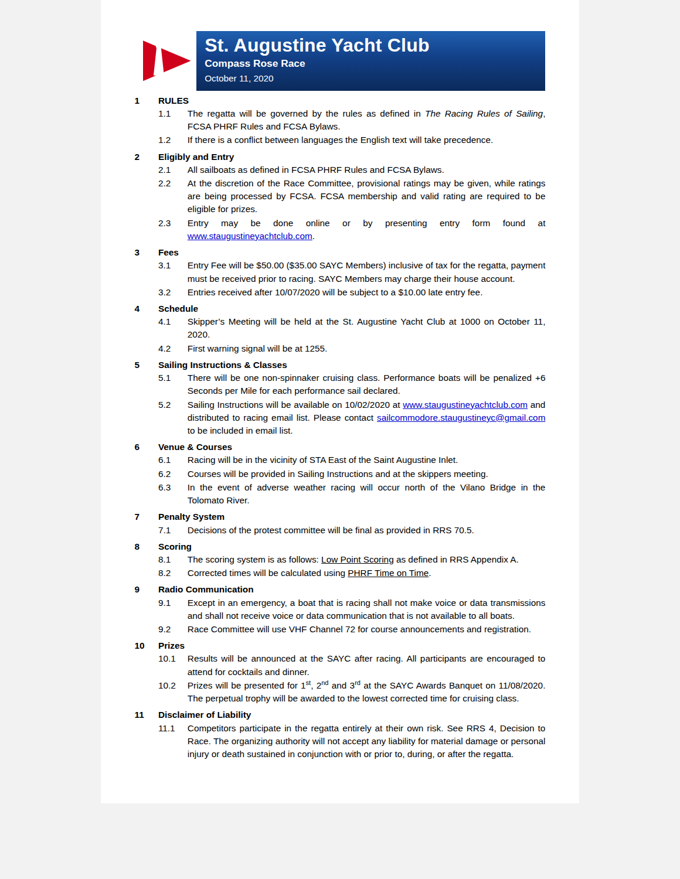St. Augustine Yacht Club
Compass Rose Race
October 11, 2020
RULES
The regatta will be governed by the rules as defined in The Racing Rules of Sailing, FCSA PHRF Rules and FCSA Bylaws.
If there is a conflict between languages the English text will take precedence.
Eligibly and Entry
All sailboats as defined in FCSA PHRF Rules and FCSA Bylaws.
At the discretion of the Race Committee, provisional ratings may be given, while ratings are being processed by FCSA. FCSA membership and valid rating are required to be eligible for prizes.
Entry may be done online or by presenting entry form found at www.staugustineyachtclub.com.
Fees
Entry Fee will be $50.00 ($35.00 SAYC Members) inclusive of tax for the regatta, payment must be received prior to racing. SAYC Members may charge their house account.
Entries received after 10/07/2020 will be subject to a $10.00 late entry fee.
Schedule
Skipper’s Meeting will be held at the St. Augustine Yacht Club at 1000 on October 11, 2020.
First warning signal will be at 1255.
Sailing Instructions & Classes
There will be one non-spinnaker cruising class. Performance boats will be penalized +6 Seconds per Mile for each performance sail declared.
Sailing Instructions will be available on 10/02/2020 at www.staugustineyachtclub.com and distributed to racing email list. Please contact sailcommodore.staugustineyc@gmail.com to be included in email list.
Venue & Courses
Racing will be in the vicinity of STA East of the Saint Augustine Inlet.
Courses will be provided in Sailing Instructions and at the skippers meeting.
In the event of adverse weather racing will occur north of the Vilano Bridge in the Tolomato River.
Penalty System
Decisions of the protest committee will be final as provided in RRS 70.5.
Scoring
The scoring system is as follows: Low Point Scoring as defined in RRS Appendix A.
Corrected times will be calculated using PHRF Time on Time.
Radio Communication
Except in an emergency, a boat that is racing shall not make voice or data transmissions and shall not receive voice or data communication that is not available to all boats.
Race Committee will use VHF Channel 72 for course announcements and registration.
Prizes
Results will be announced at the SAYC after racing. All participants are encouraged to attend for cocktails and dinner.
Prizes will be presented for 1st, 2nd and 3rd at the SAYC Awards Banquet on 11/08/2020. The perpetual trophy will be awarded to the lowest corrected time for cruising class.
Disclaimer of Liability
Competitors participate in the regatta entirely at their own risk. See RRS 4, Decision to Race. The organizing authority will not accept any liability for material damage or personal injury or death sustained in conjunction with or prior to, during, or after the regatta.